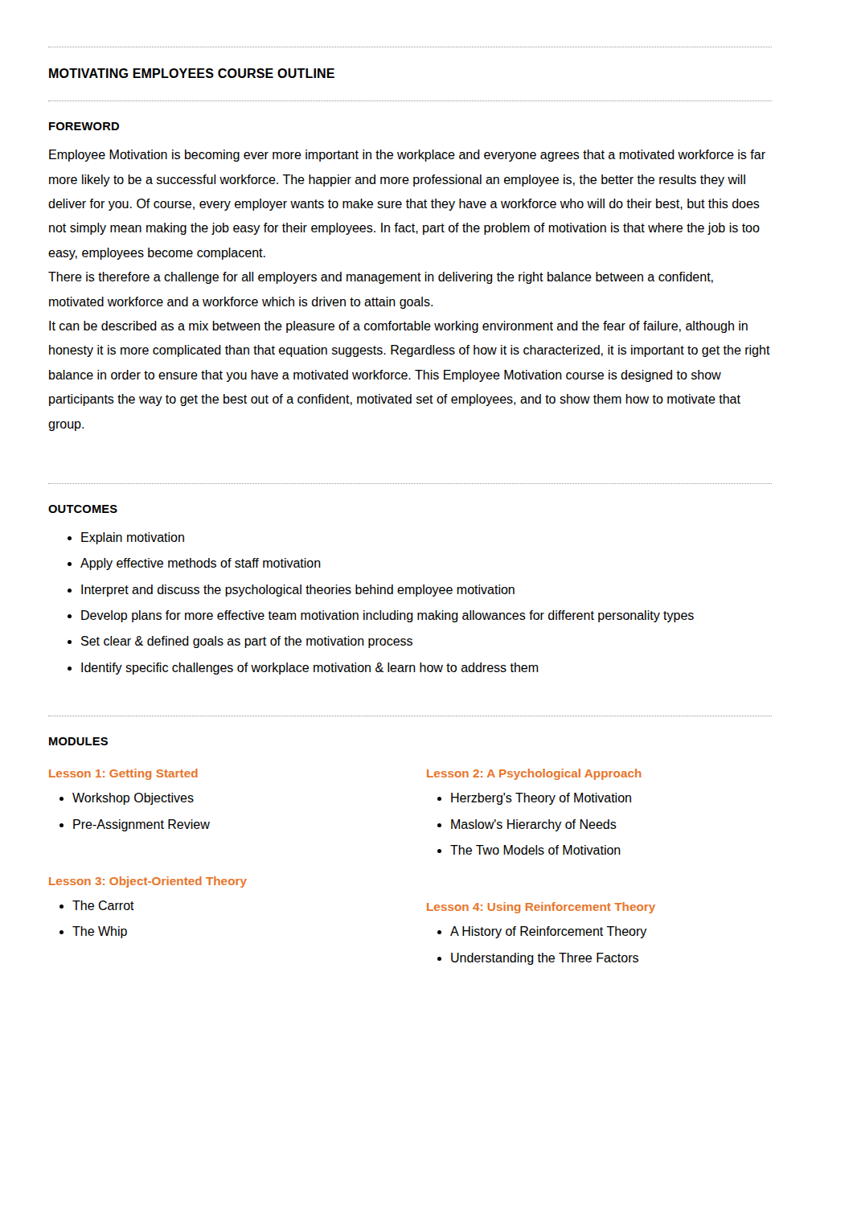MOTIVATING EMPLOYEES COURSE OUTLINE
FOREWORD
Employee Motivation is becoming ever more important in the workplace and everyone agrees that a motivated workforce is far more likely to be a successful workforce. The happier and more professional an employee is, the better the results they will deliver for you. Of course, every employer wants to make sure that they have a workforce who will do their best, but this does not simply mean making the job easy for their employees. In fact, part of the problem of motivation is that where the job is too easy, employees become complacent.
There is therefore a challenge for all employers and management in delivering the right balance between a confident, motivated workforce and a workforce which is driven to attain goals.
It can be described as a mix between the pleasure of a comfortable working environment and the fear of failure, although in honesty it is more complicated than that equation suggests. Regardless of how it is characterized, it is important to get the right balance in order to ensure that you have a motivated workforce. This Employee Motivation course is designed to show participants the way to get the best out of a confident, motivated set of employees, and to show them how to motivate that group.
OUTCOMES
Explain motivation
Apply effective methods of staff motivation
Interpret and discuss the psychological theories behind employee motivation
Develop plans for more effective team motivation including making allowances for different personality types
Set clear & defined goals as part of the motivation process
Identify specific challenges of workplace motivation & learn how to address them
MODULES
Lesson 1: Getting Started
Workshop Objectives
Pre-Assignment Review
Lesson 3: Object-Oriented Theory
The Carrot
The Whip
Lesson 2: A Psychological Approach
Herzberg's Theory of Motivation
Maslow's Hierarchy of Needs
The Two Models of Motivation
Lesson 4: Using Reinforcement Theory
A History of Reinforcement Theory
Understanding the Three Factors